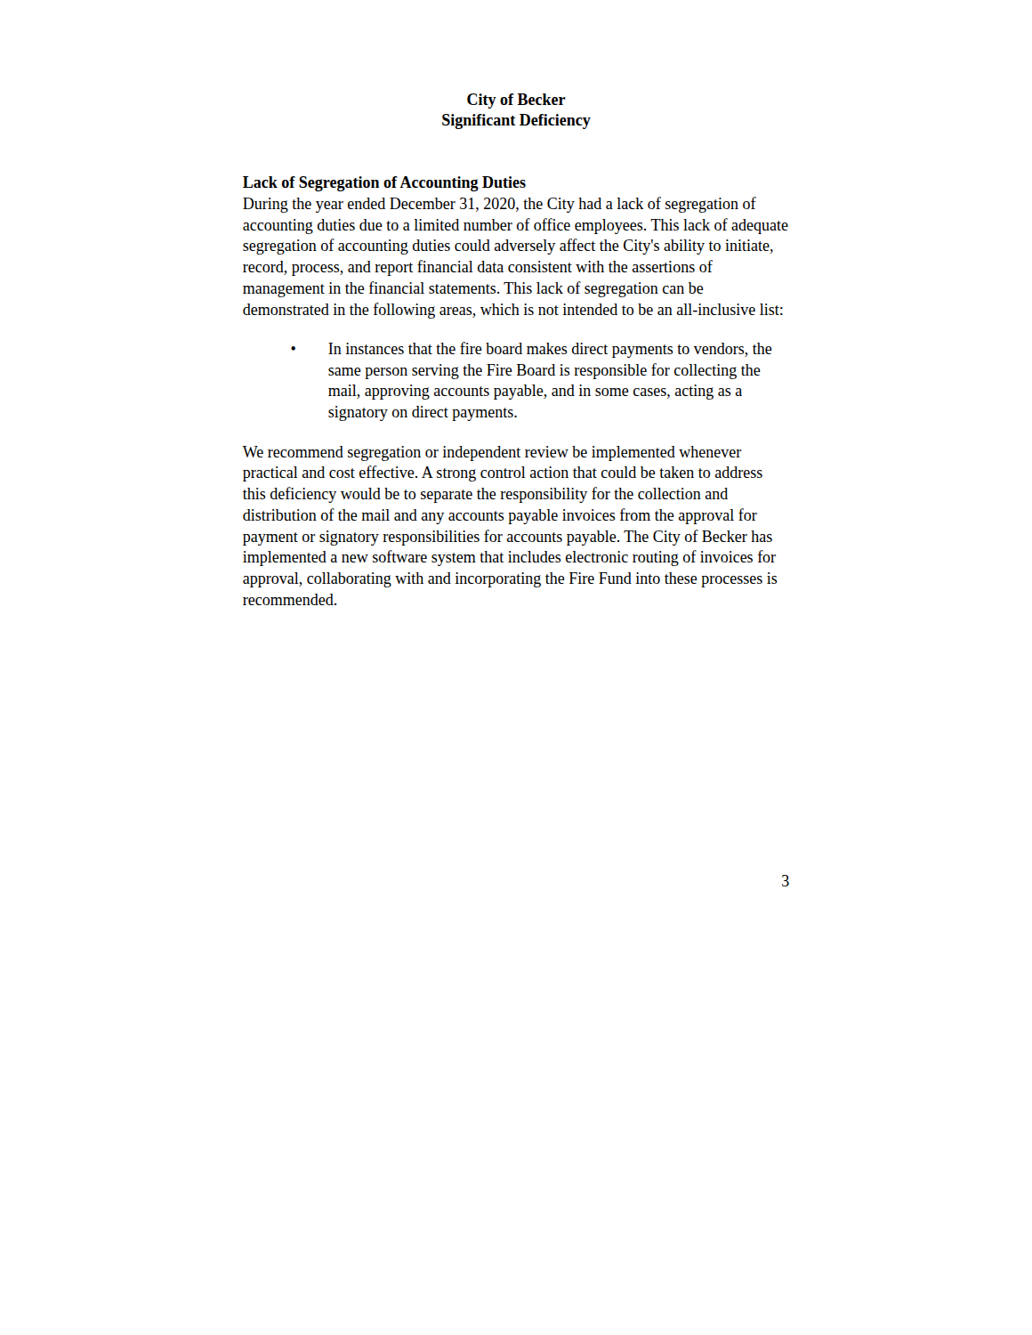City of Becker
Significant Deficiency
Lack of Segregation of Accounting Duties
During the year ended December 31, 2020, the City had a lack of segregation of accounting duties due to a limited number of office employees. This lack of adequate segregation of accounting duties could adversely affect the City's ability to initiate, record, process, and report financial data consistent with the assertions of management in the financial statements. This lack of segregation can be demonstrated in the following areas, which is not intended to be an all-inclusive list:
In instances that the fire board makes direct payments to vendors, the same person serving the Fire Board is responsible for collecting the mail, approving accounts payable, and in some cases, acting as a signatory on direct payments.
We recommend segregation or independent review be implemented whenever practical and cost effective. A strong control action that could be taken to address this deficiency would be to separate the responsibility for the collection and distribution of the mail and any accounts payable invoices from the approval for payment or signatory responsibilities for accounts payable. The City of Becker has implemented a new software system that includes electronic routing of invoices for approval, collaborating with and incorporating the Fire Fund into these processes is recommended.
3